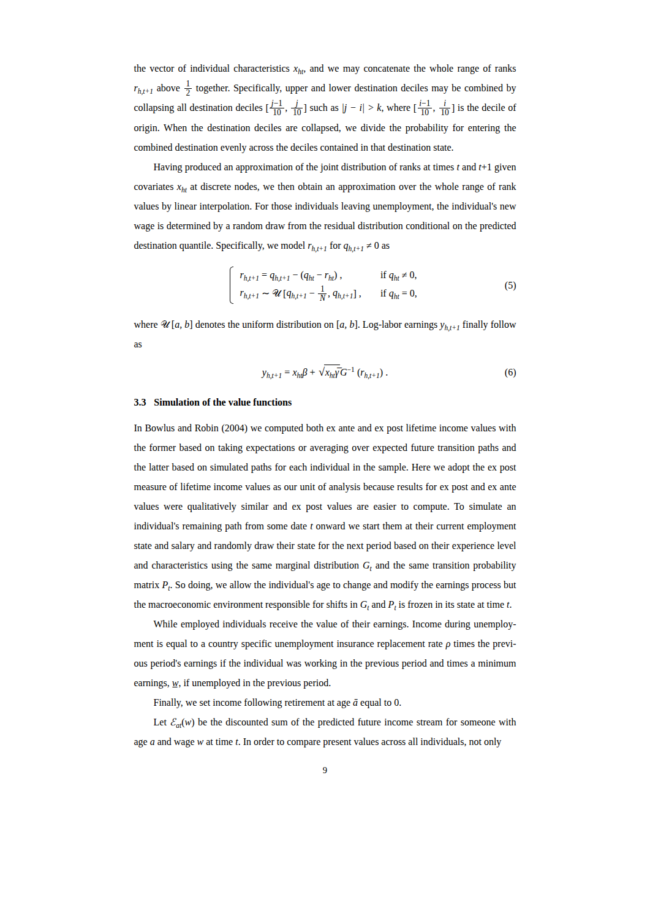the vector of individual characteristics xht, and we may concatenate the whole range of ranks rh,t+1 above 12 together. Specifically, upper and lower destination deciles may be combined by collapsing all destination deciles [j−110, j 10] such as |j − i| > k, where [i−110, i 10] is the decile of origin. When the destination deciles are collapsed, we divide the probability for entering the combined destination evenly across the deciles contained in that destination state.
Having produced an approximation of the joint distribution of ranks at times t and t+1 given covariates xht at discrete nodes, we then obtain an approximation over the whole range of rank values by linear interpolation. For those individuals leaving unemployment, the individual's new wage is determined by a random draw from the residual distribution conditional on the predicted destination quantile. Specifically, we model rh,t+1 for qh,t+1 ≠ 0 as
| r h,t+1 = q h,t+1 − ( q ht − r ht ) , | if q ht ≠ 0, |
| r h,t+1 ∼ 𝒰 [ q h,t+1 − 1 N , q h,t+1 ] , | if q ht = 0, |
(5)
where 𝒰 [a, b] denotes the uniform distribution on [a, b]. Log-labor earnings yh,t+1 finally follow as
yh,t+1 = xhtβ + xhtγ̅G−1 (rh,t+1) . (6)
3.3 Simulation of the value functions
In Bowlus and Robin (2004) we computed both ex ante and ex post lifetime income values with the former based on taking expectations or averaging over expected future transition paths and the latter based on simulated paths for each individual in the sample. Here we adopt the ex post measure of lifetime income values as our unit of analysis because results for ex post and ex ante values were qualitatively similar and ex post values are easier to compute. To simulate an individual's remaining path from some date t onward we start them at their current employment state and salary and randomly draw their state for the next period based on their experience level and characteristics using the same marginal distribution Gt and the same transition probability matrix Pt. So doing, we allow the individual's age to change and modify the earnings process but the macroeconomic environment responsible for shifts in Gt and Pt is frozen in its state at time t.
While employed individuals receive the value of their earnings. Income during unemployment is equal to a country specific unemployment insurance replacement rate ρ times the previous period's earnings if the individual was working in the previous period and times a minimum earnings, w̲, if unemployed in the previous period.
Finally, we set income following retirement at age ā equal to 0.
Let ℰat(w) be the discounted sum of the predicted future income stream for someone with age a and wage w at time t. In order to compare present values across all individuals, not only
9